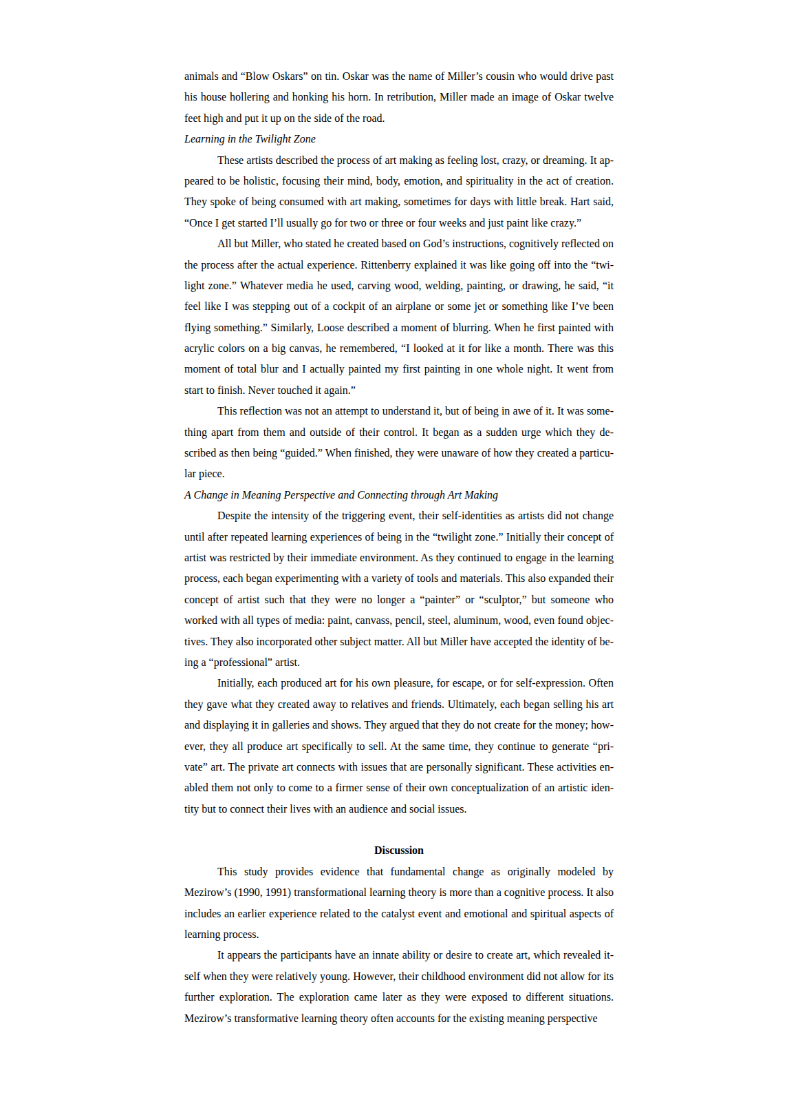animals and “Blow Oskars” on tin. Oskar was the name of Miller’s cousin who would drive past his house hollering and honking his horn. In retribution, Miller made an image of Oskar twelve feet high and put it up on the side of the road.
Learning in the Twilight Zone
These artists described the process of art making as feeling lost, crazy, or dreaming. It appeared to be holistic, focusing their mind, body, emotion, and spirituality in the act of creation. They spoke of being consumed with art making, sometimes for days with little break. Hart said, “Once I get started I’ll usually go for two or three or four weeks and just paint like crazy.”
All but Miller, who stated he created based on God’s instructions, cognitively reflected on the process after the actual experience. Rittenberry explained it was like going off into the “twilight zone.” Whatever media he used, carving wood, welding, painting, or drawing, he said, “it feel like I was stepping out of a cockpit of an airplane or some jet or something like I’ve been flying something.” Similarly, Loose described a moment of blurring. When he first painted with acrylic colors on a big canvas, he remembered, “I looked at it for like a month. There was this moment of total blur and I actually painted my first painting in one whole night. It went from start to finish. Never touched it again.”
This reflection was not an attempt to understand it, but of being in awe of it. It was something apart from them and outside of their control. It began as a sudden urge which they described as then being “guided.” When finished, they were unaware of how they created a particular piece.
A Change in Meaning Perspective and Connecting through Art Making
Despite the intensity of the triggering event, their self-identities as artists did not change until after repeated learning experiences of being in the “twilight zone.” Initially their concept of artist was restricted by their immediate environment. As they continued to engage in the learning process, each began experimenting with a variety of tools and materials. This also expanded their concept of artist such that they were no longer a “painter” or “sculptor,” but someone who worked with all types of media: paint, canvass, pencil, steel, aluminum, wood, even found objectives. They also incorporated other subject matter. All but Miller have accepted the identity of being a “professional” artist.
Initially, each produced art for his own pleasure, for escape, or for self-expression. Often they gave what they created away to relatives and friends. Ultimately, each began selling his art and displaying it in galleries and shows. They argued that they do not create for the money; however, they all produce art specifically to sell. At the same time, they continue to generate “private” art. The private art connects with issues that are personally significant. These activities enabled them not only to come to a firmer sense of their own conceptualization of an artistic identity but to connect their lives with an audience and social issues.
Discussion
This study provides evidence that fundamental change as originally modeled by Mezirow’s (1990, 1991) transformational learning theory is more than a cognitive process. It also includes an earlier experience related to the catalyst event and emotional and spiritual aspects of learning process.
It appears the participants have an innate ability or desire to create art, which revealed itself when they were relatively young. However, their childhood environment did not allow for its further exploration. The exploration came later as they were exposed to different situations. Mezirow’s transformative learning theory often accounts for the existing meaning perspective